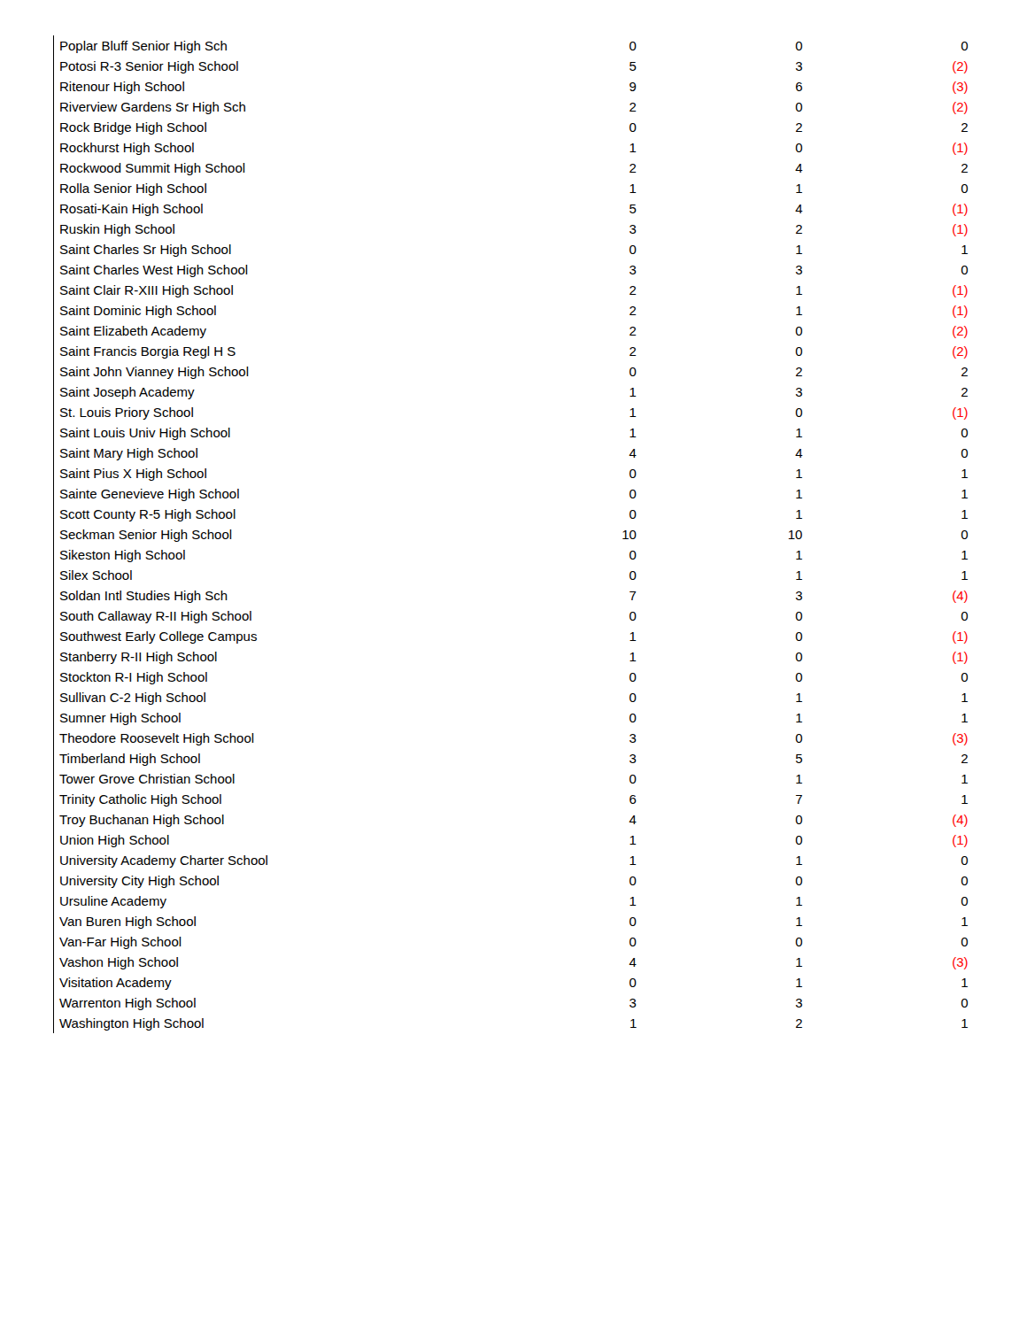| Poplar Bluff Senior High Sch | 0 | 0 | 0 |
| Potosi R-3 Senior High School | 5 | 3 | (2) |
| Ritenour High School | 9 | 6 | (3) |
| Riverview Gardens Sr High Sch | 2 | 0 | (2) |
| Rock Bridge High School | 0 | 2 | 2 |
| Rockhurst High School | 1 | 0 | (1) |
| Rockwood Summit High School | 2 | 4 | 2 |
| Rolla Senior High School | 1 | 1 | 0 |
| Rosati-Kain High School | 5 | 4 | (1) |
| Ruskin High School | 3 | 2 | (1) |
| Saint Charles Sr High School | 0 | 1 | 1 |
| Saint Charles West High School | 3 | 3 | 0 |
| Saint Clair R-XIII High School | 2 | 1 | (1) |
| Saint Dominic High School | 2 | 1 | (1) |
| Saint Elizabeth Academy | 2 | 0 | (2) |
| Saint Francis Borgia Regl H S | 2 | 0 | (2) |
| Saint John Vianney High School | 0 | 2 | 2 |
| Saint Joseph Academy | 1 | 3 | 2 |
| St. Louis Priory School | 1 | 0 | (1) |
| Saint Louis Univ High School | 1 | 1 | 0 |
| Saint Mary High School | 4 | 4 | 0 |
| Saint Pius X High School | 0 | 1 | 1 |
| Sainte Genevieve High School | 0 | 1 | 1 |
| Scott County R-5 High School | 0 | 1 | 1 |
| Seckman Senior High School | 10 | 10 | 0 |
| Sikeston High School | 0 | 1 | 1 |
| Silex School | 0 | 1 | 1 |
| Soldan Intl Studies High Sch | 7 | 3 | (4) |
| South Callaway R-II High School | 0 | 0 | 0 |
| Southwest Early College Campus | 1 | 0 | (1) |
| Stanberry R-II High School | 1 | 0 | (1) |
| Stockton R-I High School | 0 | 0 | 0 |
| Sullivan C-2 High School | 0 | 1 | 1 |
| Sumner High School | 0 | 1 | 1 |
| Theodore Roosevelt High School | 3 | 0 | (3) |
| Timberland High School | 3 | 5 | 2 |
| Tower Grove Christian School | 0 | 1 | 1 |
| Trinity Catholic High School | 6 | 7 | 1 |
| Troy Buchanan High School | 4 | 0 | (4) |
| Union High School | 1 | 0 | (1) |
| University Academy Charter School | 1 | 1 | 0 |
| University City High School | 0 | 0 | 0 |
| Ursuline Academy | 1 | 1 | 0 |
| Van Buren High School | 0 | 1 | 1 |
| Van-Far High School | 0 | 0 | 0 |
| Vashon High School | 4 | 1 | (3) |
| Visitation Academy | 0 | 1 | 1 |
| Warrenton High School | 3 | 3 | 0 |
| Washington High School | 1 | 2 | 1 |